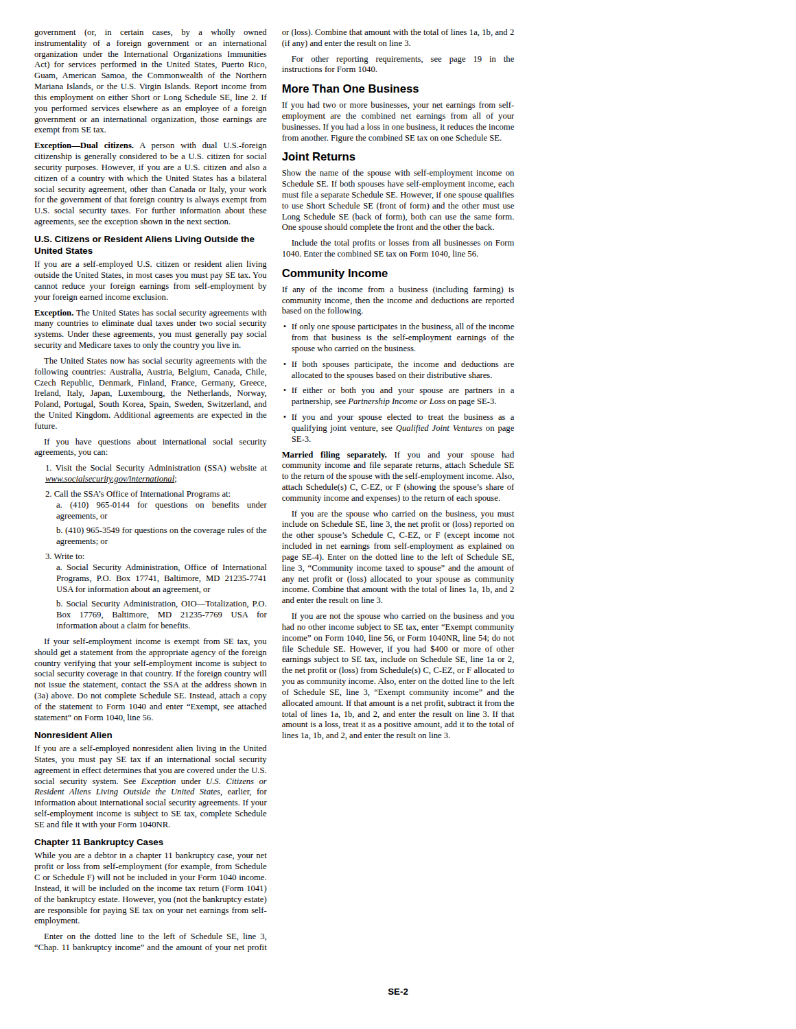government (or, in certain cases, by a wholly owned instrumentality of a foreign government or an international organization under the International Organizations Immunities Act) for services performed in the United States, Puerto Rico, Guam, American Samoa, the Commonwealth of the Northern Mariana Islands, or the U.S. Virgin Islands. Report income from this employment on either Short or Long Schedule SE, line 2. If you performed services elsewhere as an employee of a foreign government or an international organization, those earnings are exempt from SE tax.
Exception—Dual citizens. A person with dual U.S.-foreign citizenship is generally considered to be a U.S. citizen for social security purposes. However, if you are a U.S. citizen and also a citizen of a country with which the United States has a bilateral social security agreement, other than Canada or Italy, your work for the government of that foreign country is always exempt from U.S. social security taxes. For further information about these agreements, see the exception shown in the next section.
U.S. Citizens or Resident Aliens Living Outside the United States
If you are a self-employed U.S. citizen or resident alien living outside the United States, in most cases you must pay SE tax. You cannot reduce your foreign earnings from self-employment by your foreign earned income exclusion.
Exception. The United States has social security agreements with many countries to eliminate dual taxes under two social security systems. Under these agreements, you must generally pay social security and Medicare taxes to only the country you live in.
The United States now has social security agreements with the following countries: Australia, Austria, Belgium, Canada, Chile, Czech Republic, Denmark, Finland, France, Germany, Greece, Ireland, Italy, Japan, Luxembourg, the Netherlands, Norway, Poland, Portugal, South Korea, Spain, Sweden, Switzerland, and the United Kingdom. Additional agreements are expected in the future.
If you have questions about international social security agreements, you can:
1. Visit the Social Security Administration (SSA) website at www.socialsecurity.gov/international;
2. Call the SSA’s Office of International Programs at:
a. (410) 965-0144 for questions on benefits under agreements, or
b. (410) 965-3549 for questions on the coverage rules of the agreements; or
3. Write to:
a. Social Security Administration, Office of International Programs, P.O. Box 17741, Baltimore, MD 21235-7741 USA for information about an agreement, or
b. Social Security Administration, OIO—Totalization, P.O. Box 17769, Baltimore, MD 21235-7769 USA for information about a claim for benefits.
If your self-employment income is exempt from SE tax, you should get a statement from the appropriate agency of the foreign country verifying that your self-employment income is subject to social security coverage in that country. If the foreign country will not issue the statement, contact the SSA at the address shown in (3a) above. Do not complete Schedule SE. Instead, attach a copy of the statement to Form 1040 and enter “Exempt, see attached statement” on Form 1040, line 56.
Nonresident Alien
If you are a self-employed nonresident alien living in the United States, you must pay SE tax if an international social security agreement in effect determines that you are covered under the U.S. social security system. See Exception under U.S. Citizens or Resident Aliens Living Outside the United States, earlier, for information about international social security agreements. If your self-employment income is subject to SE tax, complete Schedule SE and file it with your Form 1040NR.
Chapter 11 Bankruptcy Cases
While you are a debtor in a chapter 11 bankruptcy case, your net profit or loss from self-employment (for example, from Schedule C or Schedule F) will not be included in your Form 1040 income. Instead, it will be included on the income tax return (Form 1041) of the bankruptcy estate. However, you (not the bankruptcy estate) are responsible for paying SE tax on your net earnings from self-employment.
Enter on the dotted line to the left of Schedule SE, line 3, “Chap. 11 bankruptcy income” and the amount of your net profit or (loss). Combine that amount with the total of lines 1a, 1b, and 2 (if any) and enter the result on line 3.
For other reporting requirements, see page 19 in the instructions for Form 1040.
More Than One Business
If you had two or more businesses, your net earnings from self-employment are the combined net earnings from all of your businesses. If you had a loss in one business, it reduces the income from another. Figure the combined SE tax on one Schedule SE.
Joint Returns
Show the name of the spouse with self-employment income on Schedule SE. If both spouses have self-employment income, each must file a separate Schedule SE. However, if one spouse qualifies to use Short Schedule SE (front of form) and the other must use Long Schedule SE (back of form), both can use the same form. One spouse should complete the front and the other the back.
Include the total profits or losses from all businesses on Form 1040. Enter the combined SE tax on Form 1040, line 56.
Community Income
If any of the income from a business (including farming) is community income, then the income and deductions are reported based on the following.
If only one spouse participates in the business, all of the income from that business is the self-employment earnings of the spouse who carried on the business.
If both spouses participate, the income and deductions are allocated to the spouses based on their distributive shares.
If either or both you and your spouse are partners in a partnership, see Partnership Income or Loss on page SE-3.
If you and your spouse elected to treat the business as a qualifying joint venture, see Qualified Joint Ventures on page SE-3.
Married filing separately. If you and your spouse had community income and file separate returns, attach Schedule SE to the return of the spouse with the self-employment income. Also, attach Schedule(s) C, C-EZ, or F (showing the spouse’s share of community income and expenses) to the return of each spouse.
If you are the spouse who carried on the business, you must include on Schedule SE, line 3, the net profit or (loss) reported on the other spouse’s Schedule C, C-EZ, or F (except income not included in net earnings from self-employment as explained on page SE-4). Enter on the dotted line to the left of Schedule SE, line 3, “Community income taxed to spouse” and the amount of any net profit or (loss) allocated to your spouse as community income. Combine that amount with the total of lines 1a, 1b, and 2 and enter the result on line 3.
If you are not the spouse who carried on the business and you had no other income subject to SE tax, enter “Exempt community income” on Form 1040, line 56, or Form 1040NR, line 54; do not file Schedule SE. However, if you had $400 or more of other earnings subject to SE tax, include on Schedule SE, line 1a or 2, the net profit or (loss) from Schedule(s) C, C-EZ, or F allocated to you as community income. Also, enter on the dotted line to the left of Schedule SE, line 3, “Exempt community income” and the allocated amount. If that amount is a net profit, subtract it from the total of lines 1a, 1b, and 2, and enter the result on line 3. If that amount is a loss, treat it as a positive amount, add it to the total of lines 1a, 1b, and 2, and enter the result on line 3.
SE-2